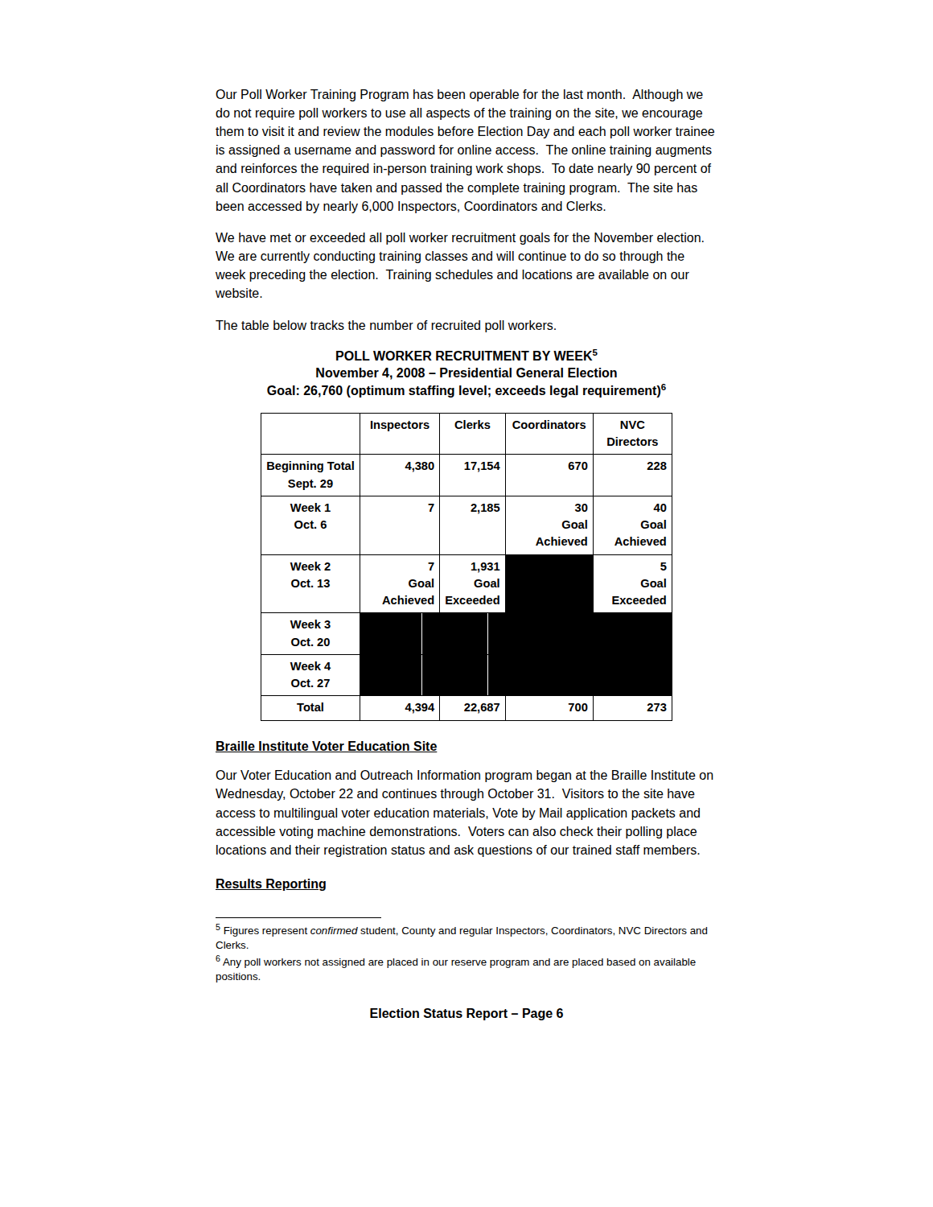Our Poll Worker Training Program has been operable for the last month. Although we do not require poll workers to use all aspects of the training on the site, we encourage them to visit it and review the modules before Election Day and each poll worker trainee is assigned a username and password for online access. The online training augments and reinforces the required in-person training work shops. To date nearly 90 percent of all Coordinators have taken and passed the complete training program. The site has been accessed by nearly 6,000 Inspectors, Coordinators and Clerks.
We have met or exceeded all poll worker recruitment goals for the November election. We are currently conducting training classes and will continue to do so through the week preceding the election. Training schedules and locations are available on our website.
The table below tracks the number of recruited poll workers.
POLL WORKER RECRUITMENT BY WEEK5 November 4, 2008 – Presidential General Election Goal: 26,760 (optimum staffing level; exceeds legal requirement)6
| | Inspectors | Clerks | Coordinators | NVC Directors |
| --- | --- | --- | --- | --- |
| Beginning Total Sept. 29 | 4,380 | 17,154 | 670 | 228 |
| Week 1 Oct. 6 | 7 | 2,185 | 30 Goal Achieved | 40 Goal Achieved |
| Week 2 Oct. 13 | 7 Goal Achieved | 1,931 Goal Exceeded | | 5 Goal Exceeded |
| Week 3 Oct. 20 | | | | |
| Week 4 Oct. 27 | | | | |
| Total | 4,394 | 22,687 | 700 | 273 |
Braille Institute Voter Education Site
Our Voter Education and Outreach Information program began at the Braille Institute on Wednesday, October 22 and continues through October 31. Visitors to the site have access to multilingual voter education materials, Vote by Mail application packets and accessible voting machine demonstrations. Voters can also check their polling place locations and their registration status and ask questions of our trained staff members.
Results Reporting
5 Figures represent confirmed student, County and regular Inspectors, Coordinators, NVC Directors and Clerks.
6 Any poll workers not assigned are placed in our reserve program and are placed based on available positions.
Election Status Report – Page 6